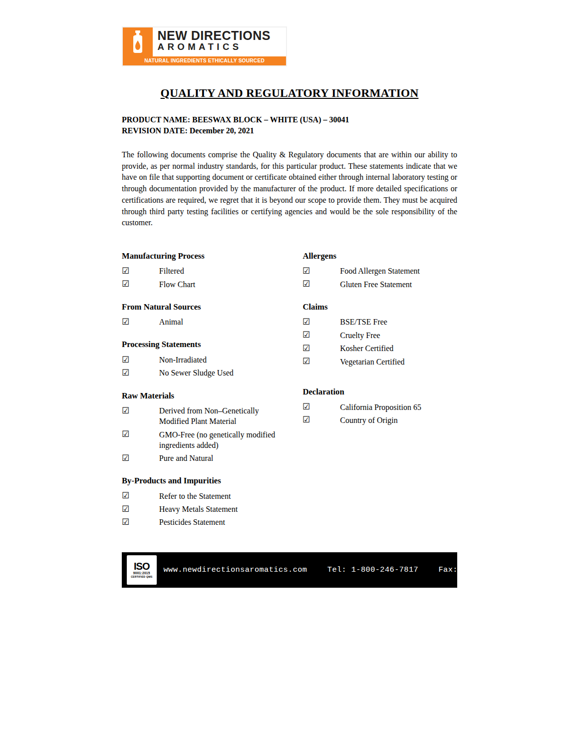NEW DIRECTIONS
AROMATICS
NATURAL INGREDIENTS ETHICALLY SOURCED
QUALITY AND REGULATORY INFORMATION
PRODUCT NAME: BEESWAX BLOCK – WHITE (USA) – 30041
REVISION DATE: December 20, 2021
The following documents comprise the Quality & Regulatory documents that are within our ability to provide, as per normal industry standards, for this particular product. These statements indicate that we have on file that supporting document or certificate obtained either through internal laboratory testing or through documentation provided by the manufacturer of the product. If more detailed specifications or certifications are required, we regret that it is beyond our scope to provide them. They must be acquired through third party testing facilities or certifying agencies and would be the sole responsibility of the customer.
Manufacturing Process
☑Filtered
☑Flow Chart
From Natural Sources
☑Animal
Processing Statements
☑Non-Irradiated
☑No Sewer Sludge Used
Raw Materials
☑Derived from Non–Genetically Modified Plant Material
☑GMO-Free (no genetically modified ingredients added)
☑Pure and Natural
By-Products and Impurities
☑Refer to the Statement
☑Heavy Metals Statement
☑Pesticides Statement
Allergens
☑Food Allergen Statement
☑Gluten Free Statement
Claims
☑BSE/TSE Free
☑Cruelty Free
☑Kosher Certified
☑Vegetarian Certified
Declaration
☑California Proposition 65
☑Country of Origin
ISO
9001:2015
CERTIFIED QMS
www.newdirectionsaromatics.com Tel: 1-800-246-7817 Fax: 1-800-246-8207